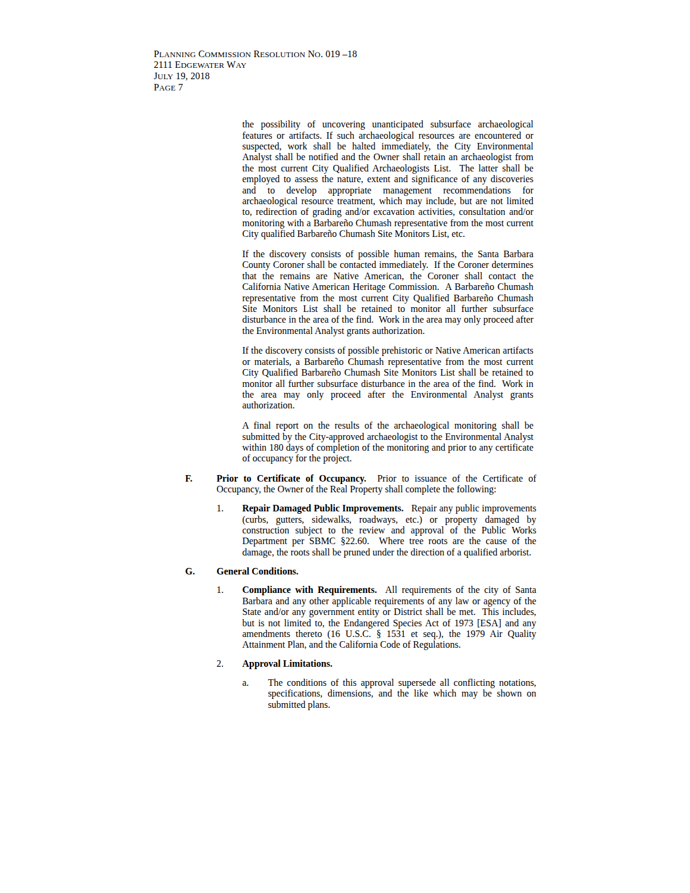PLANNING COMMISSION RESOLUTION NO. 019 –18
2111 EDGEWATER WAY
JULY 19, 2018
PAGE 7
the possibility of uncovering unanticipated subsurface archaeological features or artifacts. If such archaeological resources are encountered or suspected, work shall be halted immediately, the City Environmental Analyst shall be notified and the Owner shall retain an archaeologist from the most current City Qualified Archaeologists List. The latter shall be employed to assess the nature, extent and significance of any discoveries and to develop appropriate management recommendations for archaeological resource treatment, which may include, but are not limited to, redirection of grading and/or excavation activities, consultation and/or monitoring with a Barbareño Chumash representative from the most current City qualified Barbareño Chumash Site Monitors List, etc.
If the discovery consists of possible human remains, the Santa Barbara County Coroner shall be contacted immediately. If the Coroner determines that the remains are Native American, the Coroner shall contact the California Native American Heritage Commission. A Barbareño Chumash representative from the most current City Qualified Barbareño Chumash Site Monitors List shall be retained to monitor all further subsurface disturbance in the area of the find. Work in the area may only proceed after the Environmental Analyst grants authorization.
If the discovery consists of possible prehistoric or Native American artifacts or materials, a Barbareño Chumash representative from the most current City Qualified Barbareño Chumash Site Monitors List shall be retained to monitor all further subsurface disturbance in the area of the find. Work in the area may only proceed after the Environmental Analyst grants authorization.
A final report on the results of the archaeological monitoring shall be submitted by the City-approved archaeologist to the Environmental Analyst within 180 days of completion of the monitoring and prior to any certificate of occupancy for the project.
F.
Prior to Certificate of Occupancy. Prior to issuance of the Certificate of Occupancy, the Owner of the Real Property shall complete the following:
1.
Repair Damaged Public Improvements. Repair any public improvements (curbs, gutters, sidewalks, roadways, etc.) or property damaged by construction subject to the review and approval of the Public Works Department per SBMC §22.60. Where tree roots are the cause of the damage, the roots shall be pruned under the direction of a qualified arborist.
G.
General Conditions.
1.
Compliance with Requirements. All requirements of the city of Santa Barbara and any other applicable requirements of any law or agency of the State and/or any government entity or District shall be met. This includes, but is not limited to, the Endangered Species Act of 1973 [ESA] and any amendments thereto (16 U.S.C. § 1531 et seq.), the 1979 Air Quality Attainment Plan, and the California Code of Regulations.
2.
Approval Limitations.
a.
The conditions of this approval supersede all conflicting notations, specifications, dimensions, and the like which may be shown on submitted plans.